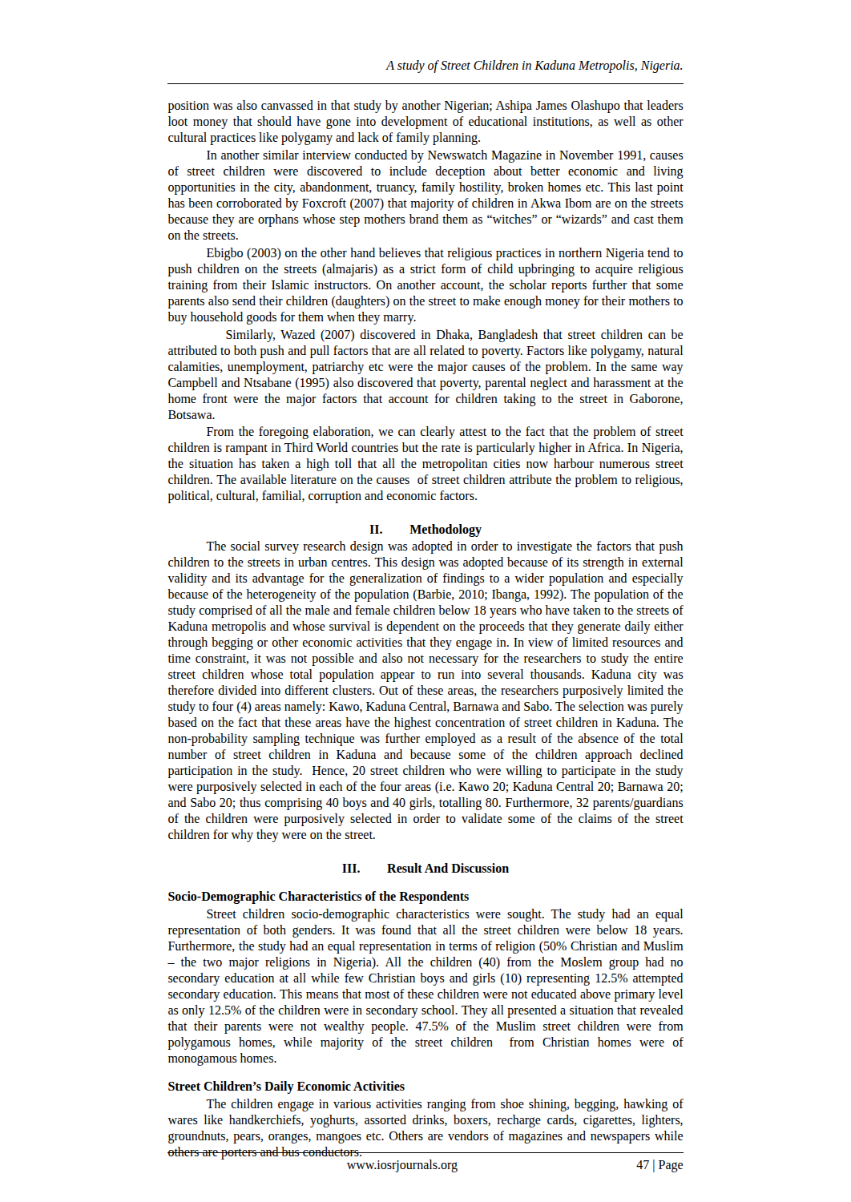A study of Street Children in Kaduna Metropolis, Nigeria.
position was also canvassed in that study by another Nigerian; Ashipa James Olashupo that leaders loot money that should have gone into development of educational institutions, as well as other cultural practices like polygamy and lack of family planning.
In another similar interview conducted by Newswatch Magazine in November 1991, causes of street children were discovered to include deception about better economic and living opportunities in the city, abandonment, truancy, family hostility, broken homes etc. This last point has been corroborated by Foxcroft (2007) that majority of children in Akwa Ibom are on the streets because they are orphans whose step mothers brand them as “witches” or “wizards” and cast them on the streets.
Ebigbo (2003) on the other hand believes that religious practices in northern Nigeria tend to push children on the streets (almajaris) as a strict form of child upbringing to acquire religious training from their Islamic instructors. On another account, the scholar reports further that some parents also send their children (daughters) on the street to make enough money for their mothers to buy household goods for them when they marry.
Similarly, Wazed (2007) discovered in Dhaka, Bangladesh that street children can be attributed to both push and pull factors that are all related to poverty. Factors like polygamy, natural calamities, unemployment, patriarchy etc were the major causes of the problem. In the same way Campbell and Ntsabane (1995) also discovered that poverty, parental neglect and harassment at the home front were the major factors that account for children taking to the street in Gaborone, Botsawa.
From the foregoing elaboration, we can clearly attest to the fact that the problem of street children is rampant in Third World countries but the rate is particularly higher in Africa. In Nigeria, the situation has taken a high toll that all the metropolitan cities now harbour numerous street children. The available literature on the causes of street children attribute the problem to religious, political, cultural, familial, corruption and economic factors.
II. Methodology
The social survey research design was adopted in order to investigate the factors that push children to the streets in urban centres. This design was adopted because of its strength in external validity and its advantage for the generalization of findings to a wider population and especially because of the heterogeneity of the population (Barbie, 2010; Ibanga, 1992). The population of the study comprised of all the male and female children below 18 years who have taken to the streets of Kaduna metropolis and whose survival is dependent on the proceeds that they generate daily either through begging or other economic activities that they engage in. In view of limited resources and time constraint, it was not possible and also not necessary for the researchers to study the entire street children whose total population appear to run into several thousands. Kaduna city was therefore divided into different clusters. Out of these areas, the researchers purposively limited the study to four (4) areas namely: Kawo, Kaduna Central, Barnawa and Sabo. The selection was purely based on the fact that these areas have the highest concentration of street children in Kaduna. The non-probability sampling technique was further employed as a result of the absence of the total number of street children in Kaduna and because some of the children approach declined participation in the study. Hence, 20 street children who were willing to participate in the study were purposively selected in each of the four areas (i.e. Kawo 20; Kaduna Central 20; Barnawa 20; and Sabo 20; thus comprising 40 boys and 40 girls, totalling 80. Furthermore, 32 parents/guardians of the children were purposively selected in order to validate some of the claims of the street children for why they were on the street.
III. Result And Discussion
Socio-Demographic Characteristics of the Respondents
Street children socio-demographic characteristics were sought. The study had an equal representation of both genders. It was found that all the street children were below 18 years. Furthermore, the study had an equal representation in terms of religion (50% Christian and Muslim – the two major religions in Nigeria). All the children (40) from the Moslem group had no secondary education at all while few Christian boys and girls (10) representing 12.5% attempted secondary education. This means that most of these children were not educated above primary level as only 12.5% of the children were in secondary school. They all presented a situation that revealed that their parents were not wealthy people. 47.5% of the Muslim street children were from polygamous homes, while majority of the street children from Christian homes were of monogamous homes.
Street Children’s Daily Economic Activities
The children engage in various activities ranging from shoe shining, begging, hawking of wares like handkerchiefs, yoghurts, assorted drinks, boxers, recharge cards, cigarettes, lighters, groundnuts, pears, oranges, mangoes etc. Others are vendors of magazines and newspapers while others are porters and bus conductors.
www.iosrjournals.org
47 | Page